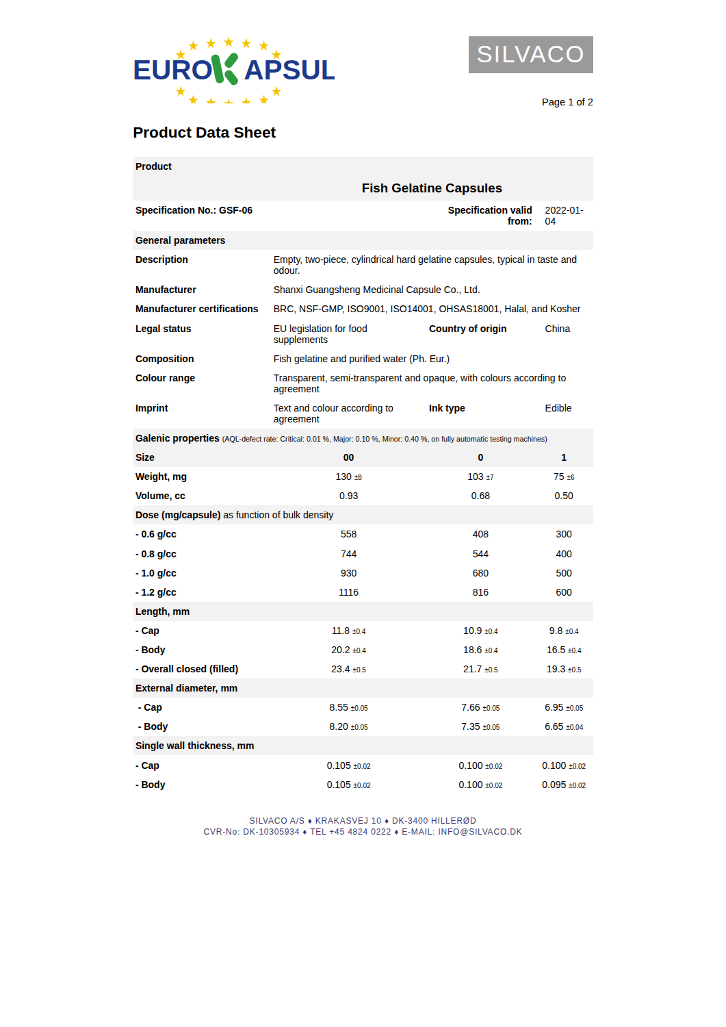EURO APSULE
SILVACO
Page 1 of 2
Product Data Sheet
| Product | |
| | Fish Gelatine Capsules |
| Specification No.: GSF-06 | | Specification valid from: | 2022-01-04 |
| General parameters | |
| Description | Empty, two-piece, cylindrical hard gelatine capsules, typical in taste and odour. |
| Manufacturer | Shanxi Guangsheng Medicinal Capsule Co., Ltd. |
| Manufacturer certifications | BRC, NSF-GMP, ISO9001, ISO14001, OHSAS18001, Halal, and Kosher |
| Legal status | EU legislation for food supplements | Country of origin | China |
| Composition | Fish gelatine and purified water (Ph. Eur.) |
| Colour range | Transparent, semi-transparent and opaque, with colours according to agreement |
| Imprint | Text and colour according to agreement | Ink type | Edible |
| Galenic properties (AQL-defect rate: Critical: 0.01 %, Major: 0.10 %, Minor: 0.40 %, on fully automatic testing machines) |
| Size | 00 | 0 | 1 |
| Weight, mg | 130 ±8 | 103 ±7 | 75 ±6 |
| Volume, cc | 0.93 | 0.68 | 0.50 |
| Dose (mg/capsule) as function of bulk density |
| - 0.6 g/cc | 558 | 408 | 300 |
| - 0.8 g/cc | 744 | 544 | 400 |
| - 1.0 g/cc | 930 | 680 | 500 |
| - 1.2 g/cc | 1116 | 816 | 600 |
| Length, mm | |
| - Cap | 11.8 ±0.4 | 10.9 ±0.4 | 9.8 ±0.4 |
| - Body | 20.2 ±0.4 | 18.6 ±0.4 | 16.5 ±0.4 |
| - Overall closed (filled) | 23.4 ±0.5 | 21.7 ±0.5 | 19.3 ±0.5 |
| External diameter, mm | |
| - Cap | 8.55 ±0.05 | 7.66 ±0.05 | 6.95 ±0.05 |
| - Body | 8.20 ±0.05 | 7.35 ±0.05 | 6.65 ±0.04 |
| Single wall thickness, mm | |
| - Cap | 0.105 ±0.02 | 0.100 ±0.02 | 0.100 ±0.02 |
| - Body | 0.105 ±0.02 | 0.100 ±0.02 | 0.095 ±0.02 |
SILVACO A/S ♦ KRAKASVEJ 10 ♦ DK-3400 HILLERØD
CVR-No: DK-10305934 ♦ TEL +45 4824 0222 ♦ E-MAIL: INFO@SILVACO.DK